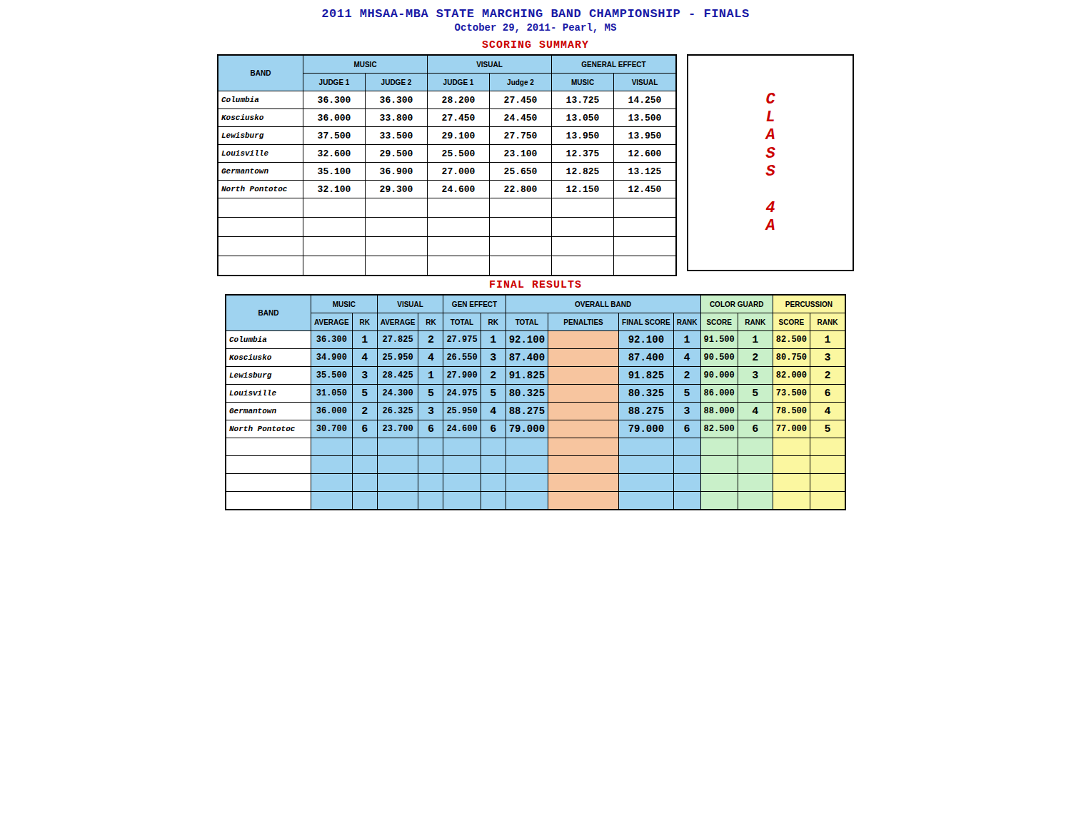2011 MHSAA-MBA STATE MARCHING BAND CHAMPIONSHIP - FINALS
October 29, 2011- Pearl, MS
SCORING SUMMARY
| BAND | MUSIC | VISUAL | GENERAL EFFECT |
| --- | --- | --- | --- |
| JUDGE 1 | JUDGE 2 | JUDGE 1 | Judge 2 | MUSIC | VISUAL |
| Columbia | 36.300 | 36.300 | 28.200 | 27.450 | 13.725 | 14.250 |
| Kosciusko | 36.000 | 33.800 | 27.450 | 24.450 | 13.050 | 13.500 |
| Lewisburg | 37.500 | 33.500 | 29.100 | 27.750 | 13.950 | 13.950 |
| Louisville | 32.600 | 29.500 | 25.500 | 23.100 | 12.375 | 12.600 |
| Germantown | 35.100 | 36.900 | 27.000 | 25.650 | 12.825 | 13.125 |
| North Pontotoc | 32.100 | 29.300 | 24.600 | 22.800 | 12.150 | 12.450 |
C
L
A
S
S
4
A
FINAL RESULTS
| BAND | MUSIC | VISUAL | GEN EFFECT | OVERALL BAND | COLOR GUARD | PERCUSSION |
| --- | --- | --- | --- | --- | --- | --- |
| AVERAGE | RK | AVERAGE | RK | TOTAL | RK | TOTAL | PENALTIES | FINAL SCORE | RANK | SCORE | RANK | SCORE | RANK |
| Columbia | 36.300 | 1 | 27.825 | 2 | 27.975 | 1 | 92.100 | | 92.100 | 1 | 91.500 | 1 | 82.500 | 1 |
| Kosciusko | 34.900 | 4 | 25.950 | 4 | 26.550 | 3 | 87.400 | | 87.400 | 4 | 90.500 | 2 | 80.750 | 3 |
| Lewisburg | 35.500 | 3 | 28.425 | 1 | 27.900 | 2 | 91.825 | | 91.825 | 2 | 90.000 | 3 | 82.000 | 2 |
| Louisville | 31.050 | 5 | 24.300 | 5 | 24.975 | 5 | 80.325 | | 80.325 | 5 | 86.000 | 5 | 73.500 | 6 |
| Germantown | 36.000 | 2 | 26.325 | 3 | 25.950 | 4 | 88.275 | | 88.275 | 3 | 88.000 | 4 | 78.500 | 4 |
| North Pontotoc | 30.700 | 6 | 23.700 | 6 | 24.600 | 6 | 79.000 | | 79.000 | 6 | 82.500 | 6 | 77.000 | 5 |